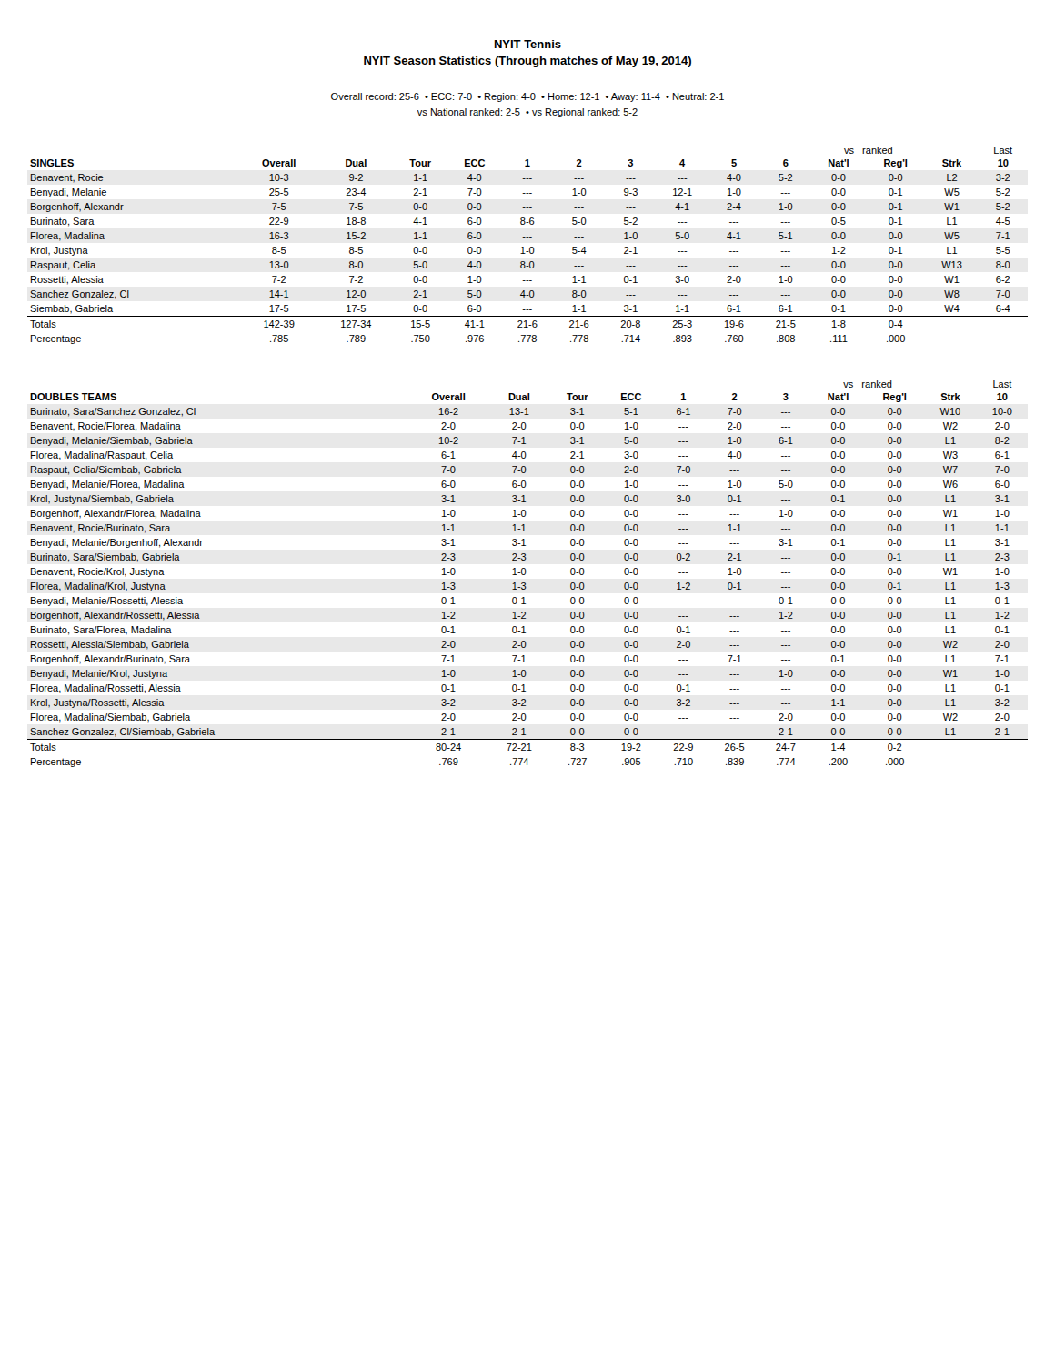NYIT Tennis
NYIT Season Statistics (Through matches of May 19, 2014)
Overall record: 25-6 • ECC: 7-0 • Region: 4-0 • Home: 12-1 • Away: 11-4 • Neutral: 2-1
vs National ranked: 2-5 • vs Regional ranked: 5-2
| | | | | | | | | | | | vs ranked | | Last |
| --- | --- | --- | --- | --- | --- | --- | --- | --- | --- | --- | --- | --- | --- |
| SINGLES | Overall | Dual | Tour | ECC | 1 | 2 | 3 | 4 | 5 | 6 | Nat'l | Reg'l | Strk | 10 |
| Benavent, Rocie | 10-3 | 9-2 | 1-1 | 4-0 | --- | --- | --- | --- | 4-0 | 5-2 | 0-0 | 0-0 | L2 | 3-2 |
| Benyadi, Melanie | 25-5 | 23-4 | 2-1 | 7-0 | --- | 1-0 | 9-3 | 12-1 | 1-0 | --- | 0-0 | 0-1 | W5 | 5-2 |
| Borgenhoff, Alexandr | 7-5 | 7-5 | 0-0 | 0-0 | --- | --- | --- | 4-1 | 2-4 | 1-0 | 0-0 | 0-1 | W1 | 5-2 |
| Burinato, Sara | 22-9 | 18-8 | 4-1 | 6-0 | 8-6 | 5-0 | 5-2 | --- | --- | --- | 0-5 | 0-1 | L1 | 4-5 |
| Florea, Madalina | 16-3 | 15-2 | 1-1 | 6-0 | --- | --- | 1-0 | 5-0 | 4-1 | 5-1 | 0-0 | 0-0 | W5 | 7-1 |
| Krol, Justyna | 8-5 | 8-5 | 0-0 | 0-0 | 1-0 | 5-4 | 2-1 | --- | --- | --- | 1-2 | 0-1 | L1 | 5-5 |
| Raspaut, Celia | 13-0 | 8-0 | 5-0 | 4-0 | 8-0 | --- | --- | --- | --- | --- | 0-0 | 0-0 | W13 | 8-0 |
| Rossetti, Alessia | 7-2 | 7-2 | 0-0 | 1-0 | --- | 1-1 | 0-1 | 3-0 | 2-0 | 1-0 | 0-0 | 0-0 | W1 | 6-2 |
| Sanchez Gonzalez, Cl | 14-1 | 12-0 | 2-1 | 5-0 | 4-0 | 8-0 | --- | --- | --- | --- | 0-0 | 0-0 | W8 | 7-0 |
| Siembab, Gabriela | 17-5 | 17-5 | 0-0 | 6-0 | --- | 1-1 | 3-1 | 1-1 | 6-1 | 6-1 | 0-1 | 0-0 | W4 | 6-4 |
| Totals | 142-39 | 127-34 | 15-5 | 41-1 | 21-6 | 21-6 | 20-8 | 25-3 | 19-6 | 21-5 | 1-8 | 0-4 | | |
| Percentage | .785 | .789 | .750 | .976 | .778 | .778 | .714 | .893 | .760 | .808 | .111 | .000 | | |
| | | | | | | | | vs ranked | | Last |
| --- | --- | --- | --- | --- | --- | --- | --- | --- | --- | --- |
| DOUBLES TEAMS | Overall | Dual | Tour | ECC | 1 | 2 | 3 | Nat'l | Reg'l | Strk | 10 |
| Burinato, Sara/Sanchez Gonzalez, Cl | 16-2 | 13-1 | 3-1 | 5-1 | 6-1 | 7-0 | --- | 0-0 | 0-0 | W10 | 10-0 |
| Benavent, Rocie/Florea, Madalina | 2-0 | 2-0 | 0-0 | 1-0 | --- | 2-0 | --- | 0-0 | 0-0 | W2 | 2-0 |
| Benyadi, Melanie/Siembab, Gabriela | 10-2 | 7-1 | 3-1 | 5-0 | --- | 1-0 | 6-1 | 0-0 | 0-0 | L1 | 8-2 |
| Florea, Madalina/Raspaut, Celia | 6-1 | 4-0 | 2-1 | 3-0 | --- | 4-0 | --- | 0-0 | 0-0 | W3 | 6-1 |
| Raspaut, Celia/Siembab, Gabriela | 7-0 | 7-0 | 0-0 | 2-0 | 7-0 | --- | --- | 0-0 | 0-0 | W7 | 7-0 |
| Benyadi, Melanie/Florea, Madalina | 6-0 | 6-0 | 0-0 | 1-0 | --- | 1-0 | 5-0 | 0-0 | 0-0 | W6 | 6-0 |
| Krol, Justyna/Siembab, Gabriela | 3-1 | 3-1 | 0-0 | 0-0 | 3-0 | 0-1 | --- | 0-1 | 0-0 | L1 | 3-1 |
| Borgenhoff, Alexandr/Florea, Madalina | 1-0 | 1-0 | 0-0 | 0-0 | --- | --- | 1-0 | 0-0 | 0-0 | W1 | 1-0 |
| Benavent, Rocie/Burinato, Sara | 1-1 | 1-1 | 0-0 | 0-0 | --- | 1-1 | --- | 0-0 | 0-0 | L1 | 1-1 |
| Benyadi, Melanie/Borgenhoff, Alexandr | 3-1 | 3-1 | 0-0 | 0-0 | --- | --- | 3-1 | 0-1 | 0-0 | L1 | 3-1 |
| Burinato, Sara/Siembab, Gabriela | 2-3 | 2-3 | 0-0 | 0-0 | 0-2 | 2-1 | --- | 0-0 | 0-1 | L1 | 2-3 |
| Benavent, Rocie/Krol, Justyna | 1-0 | 1-0 | 0-0 | 0-0 | --- | 1-0 | --- | 0-0 | 0-0 | W1 | 1-0 |
| Florea, Madalina/Krol, Justyna | 1-3 | 1-3 | 0-0 | 0-0 | 1-2 | 0-1 | --- | 0-0 | 0-1 | L1 | 1-3 |
| Benyadi, Melanie/Rossetti, Alessia | 0-1 | 0-1 | 0-0 | 0-0 | --- | --- | 0-1 | 0-0 | 0-0 | L1 | 0-1 |
| Borgenhoff, Alexandr/Rossetti, Alessia | 1-2 | 1-2 | 0-0 | 0-0 | --- | --- | 1-2 | 0-0 | 0-0 | L1 | 1-2 |
| Burinato, Sara/Florea, Madalina | 0-1 | 0-1 | 0-0 | 0-0 | 0-1 | --- | --- | 0-0 | 0-0 | L1 | 0-1 |
| Rossetti, Alessia/Siembab, Gabriela | 2-0 | 2-0 | 0-0 | 0-0 | 2-0 | --- | --- | 0-0 | 0-0 | W2 | 2-0 |
| Borgenhoff, Alexandr/Burinato, Sara | 7-1 | 7-1 | 0-0 | 0-0 | --- | 7-1 | --- | 0-1 | 0-0 | L1 | 7-1 |
| Benyadi, Melanie/Krol, Justyna | 1-0 | 1-0 | 0-0 | 0-0 | --- | --- | 1-0 | 0-0 | 0-0 | W1 | 1-0 |
| Florea, Madalina/Rossetti, Alessia | 0-1 | 0-1 | 0-0 | 0-0 | 0-1 | --- | --- | 0-0 | 0-0 | L1 | 0-1 |
| Krol, Justyna/Rossetti, Alessia | 3-2 | 3-2 | 0-0 | 0-0 | 3-2 | --- | --- | 1-1 | 0-0 | L1 | 3-2 |
| Florea, Madalina/Siembab, Gabriela | 2-0 | 2-0 | 0-0 | 0-0 | --- | --- | 2-0 | 0-0 | 0-0 | W2 | 2-0 |
| Sanchez Gonzalez, Cl/Siembab, Gabriela | 2-1 | 2-1 | 0-0 | 0-0 | --- | --- | 2-1 | 0-0 | 0-0 | L1 | 2-1 |
| Totals | 80-24 | 72-21 | 8-3 | 19-2 | 22-9 | 26-5 | 24-7 | 1-4 | 0-2 | | |
| Percentage | .769 | .774 | .727 | .905 | .710 | .839 | .774 | .200 | .000 | | |